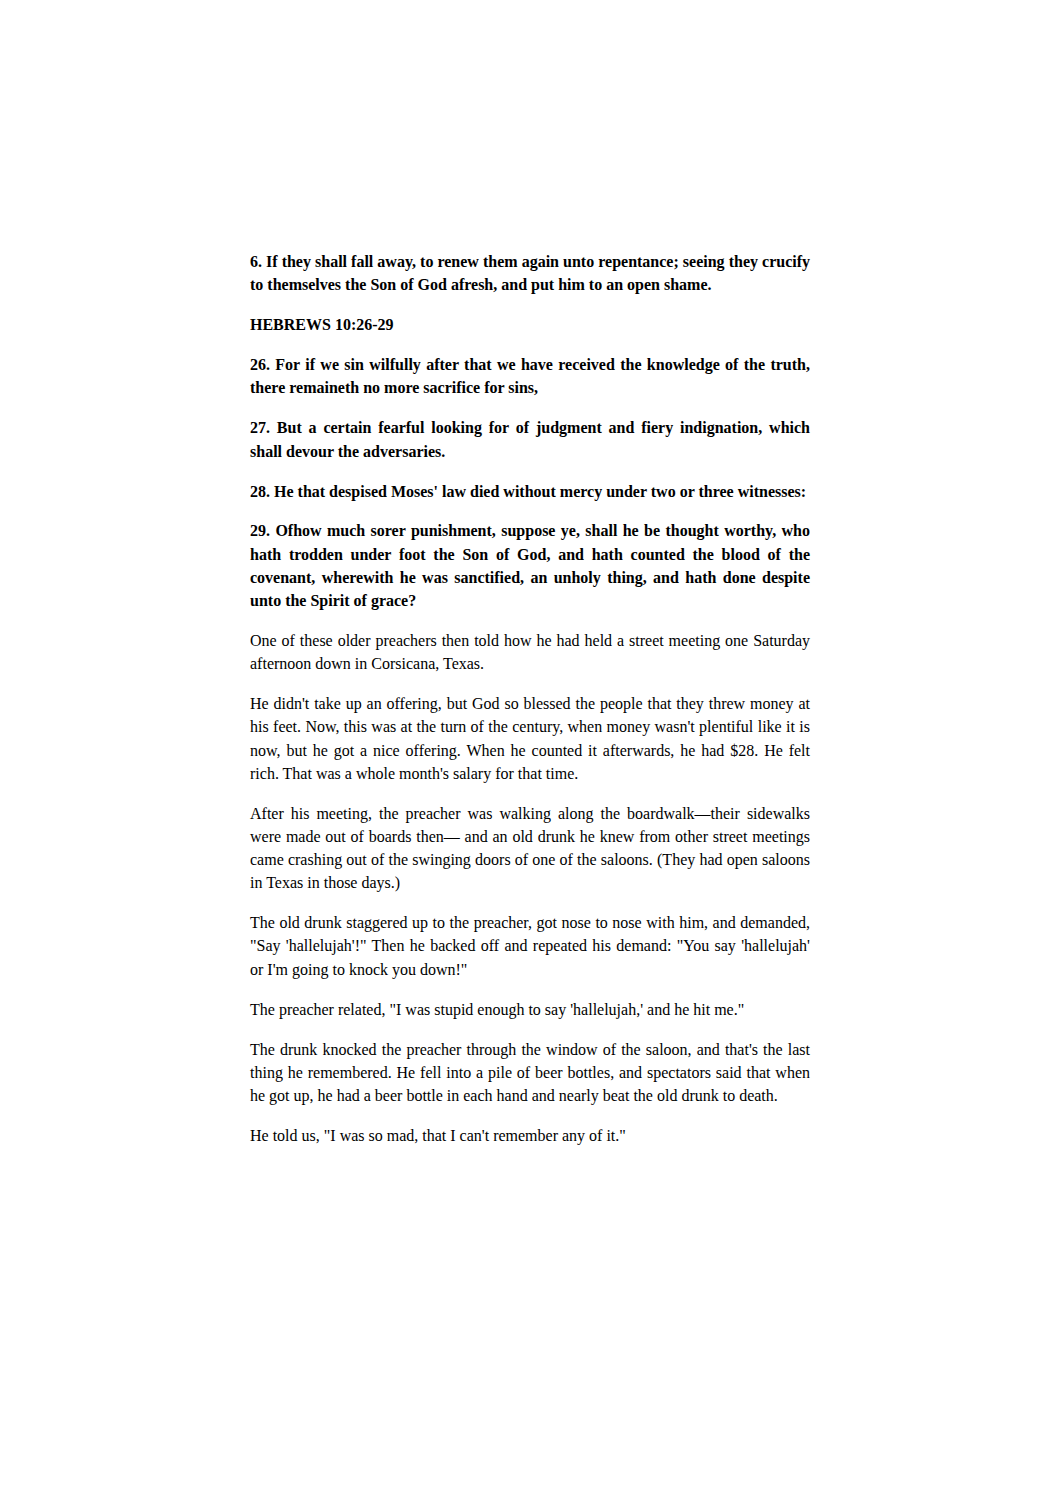6. If they shall fall away, to renew them again unto repentance; seeing they crucify to themselves the Son of God afresh, and put him to an open shame.
HEBREWS 10:26-29
26. For if we sin wilfully after that we have received the knowledge of the truth, there remaineth no more sacrifice for sins,
27. But a certain fearful looking for of judgment and fiery indignation, which shall devour the adversaries.
28. He that despised Moses' law died without mercy under two or three witnesses:
29. Ofhow much sorer punishment, suppose ye, shall he be thought worthy, who hath trodden under foot the Son of God, and hath counted the blood of the covenant, wherewith he was sanctified, an unholy thing, and hath done despite unto the Spirit of grace?
One of these older preachers then told how he had held a street meeting one Saturday afternoon down in Corsicana, Texas.
He didn't take up an offering, but God so blessed the people that they threw money at his feet. Now, this was at the turn of the century, when money wasn't plentiful like it is now, but he got a nice offering. When he counted it afterwards, he had $28. He felt rich. That was a whole month's salary for that time.
After his meeting, the preacher was walking along the boardwalk—their sidewalks were made out of boards then— and an old drunk he knew from other street meetings came crashing out of the swinging doors of one of the saloons. (They had open saloons in Texas in those days.)
The old drunk staggered up to the preacher, got nose to nose with him, and demanded, "Say 'hallelujah'!" Then he backed off and repeated his demand: "You say 'hallelujah' or I'm going to knock you down!"
The preacher related, "I was stupid enough to say 'hallelujah,' and he hit me."
The drunk knocked the preacher through the window of the saloon, and that's the last thing he remembered. He fell into a pile of beer bottles, and spectators said that when he got up, he had a beer bottle in each hand and nearly beat the old drunk to death.
He told us, "I was so mad, that I can't remember any of it."